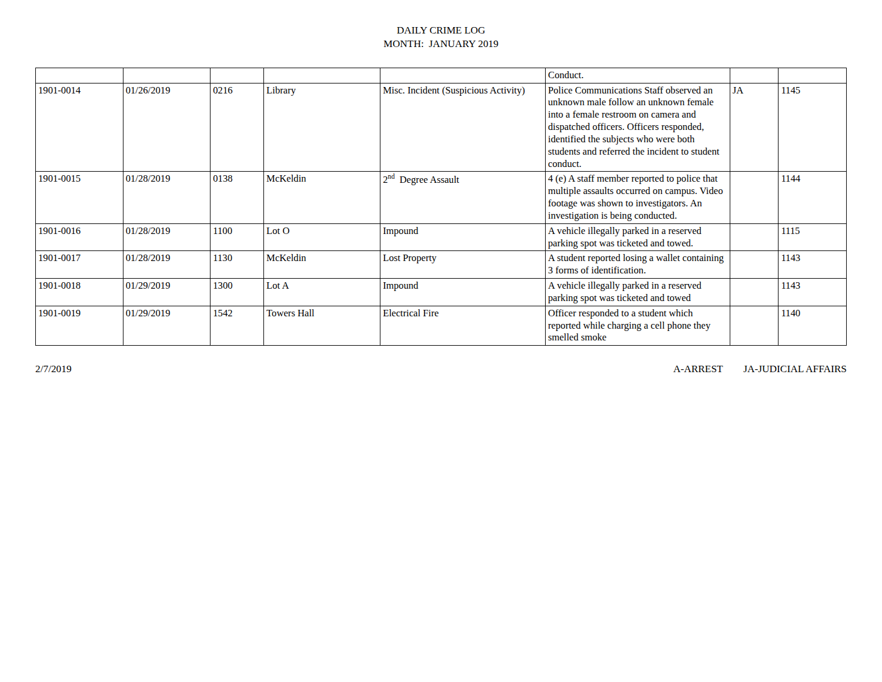DAILY CRIME LOG
MONTH: JANUARY 2019
| | | | | | Conduct. | | |
| 1901-0014 | 01/26/2019 | 0216 | Library | Misc. Incident (Suspicious Activity) | Police Communications Staff observed an unknown male follow an unknown female into a female restroom on camera and dispatched officers. Officers responded, identified the subjects who were both students and referred the incident to student conduct. | JA | 1145 |
| 1901-0015 | 01/28/2019 | 0138 | McKeldin | 2 nd Degree Assault | 4 (e) A staff member reported to police that multiple assaults occurred on campus. Video footage was shown to investigators. An investigation is being conducted. | | 1144 |
| 1901-0016 | 01/28/2019 | 1100 | Lot O | Impound | A vehicle illegally parked in a reserved parking spot was ticketed and towed. | | 1115 |
| 1901-0017 | 01/28/2019 | 1130 | McKeldin | Lost Property | A student reported losing a wallet containing 3 forms of identification. | | 1143 |
| 1901-0018 | 01/29/2019 | 1300 | Lot A | Impound | A vehicle illegally parked in a reserved parking spot was ticketed and towed | | 1143 |
| 1901-0019 | 01/29/2019 | 1542 | Towers Hall | Electrical Fire | Officer responded to a student which reported while charging a cell phone they smelled smoke | | 1140 |
2/7/2019
A-ARREST JA-JUDICIAL AFFAIRS